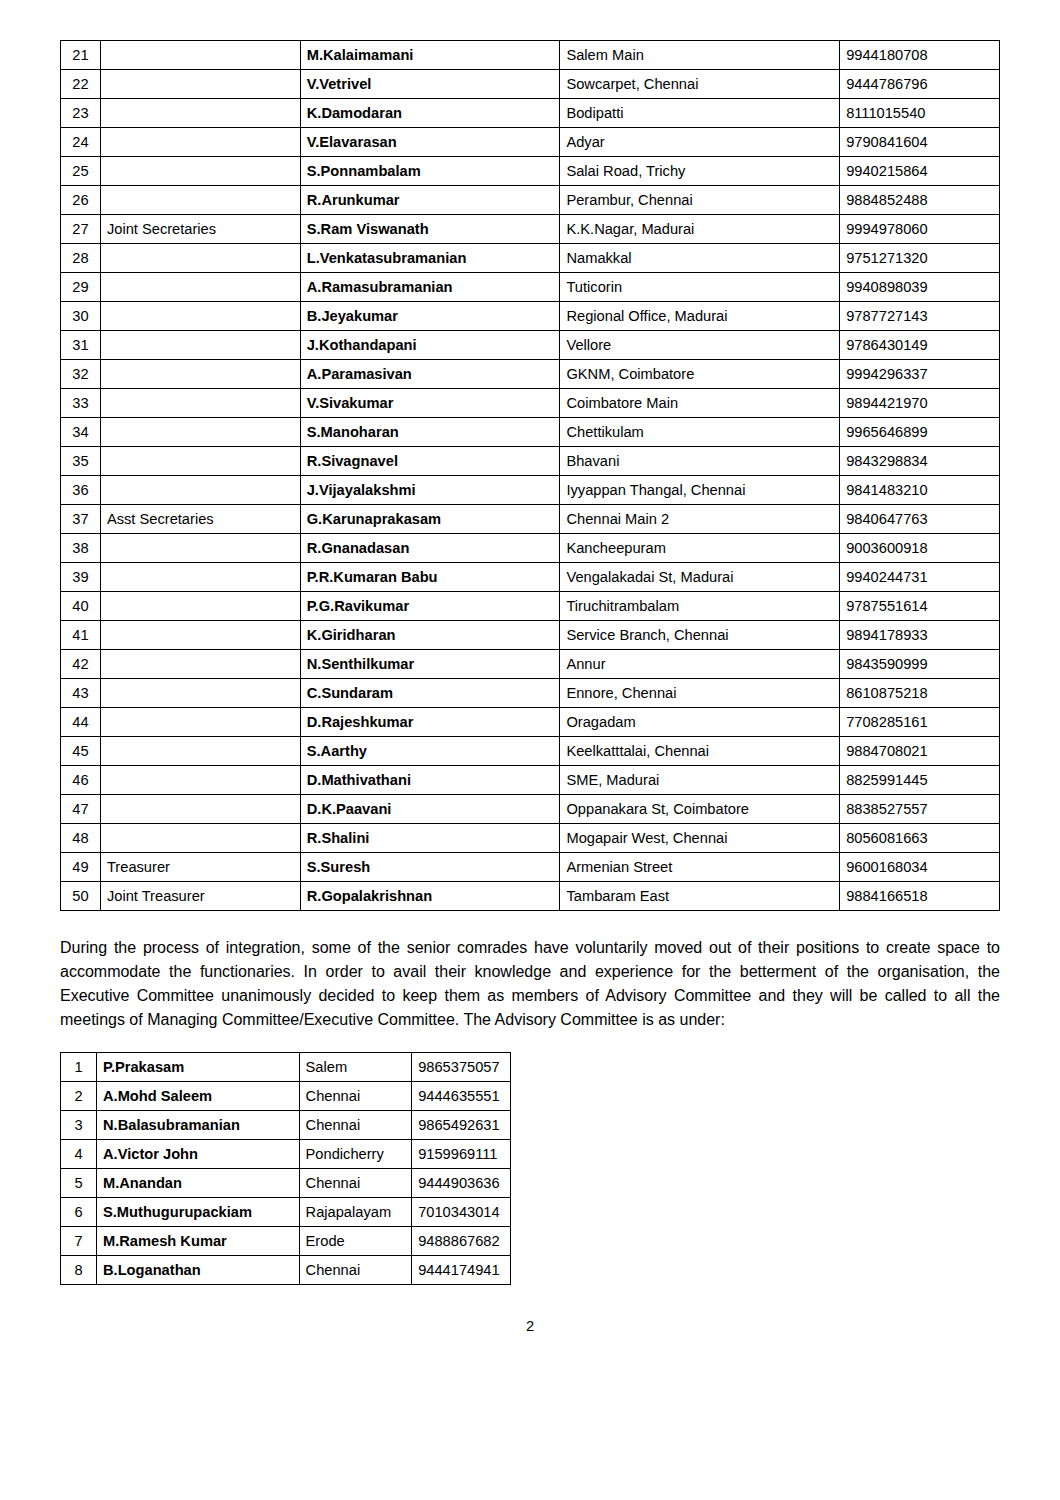| 21 | | M.Kalaimamani | Salem Main | 9944180708 |
| 22 | | V.Vetrivel | Sowcarpet, Chennai | 9444786796 |
| 23 | | K.Damodaran | Bodipatti | 8111015540 |
| 24 | | V.Elavarasan | Adyar | 9790841604 |
| 25 | | S.Ponnambalam | Salai Road, Trichy | 9940215864 |
| 26 | | R.Arunkumar | Perambur, Chennai | 9884852488 |
| 27 | Joint Secretaries | S.Ram Viswanath | K.K.Nagar, Madurai | 9994978060 |
| 28 | | L.Venkatasubramanian | Namakkal | 9751271320 |
| 29 | | A.Ramasubramanian | Tuticorin | 9940898039 |
| 30 | | B.Jeyakumar | Regional Office, Madurai | 9787727143 |
| 31 | | J.Kothandapani | Vellore | 9786430149 |
| 32 | | A.Paramasivan | GKNM, Coimbatore | 9994296337 |
| 33 | | V.Sivakumar | Coimbatore Main | 9894421970 |
| 34 | | S.Manoharan | Chettikulam | 9965646899 |
| 35 | | R.Sivagnavel | Bhavani | 9843298834 |
| 36 | | J.Vijayalakshmi | Iyyappan Thangal, Chennai | 9841483210 |
| 37 | Asst Secretaries | G.Karunaprakasam | Chennai Main 2 | 9840647763 |
| 38 | | R.Gnanadasan | Kancheepuram | 9003600918 |
| 39 | | P.R.Kumaran Babu | Vengalakadai St, Madurai | 9940244731 |
| 40 | | P.G.Ravikumar | Tiruchitrambalam | 9787551614 |
| 41 | | K.Giridharan | Service Branch, Chennai | 9894178933 |
| 42 | | N.Senthilkumar | Annur | 9843590999 |
| 43 | | C.Sundaram | Ennore, Chennai | 8610875218 |
| 44 | | D.Rajeshkumar | Oragadam | 7708285161 |
| 45 | | S.Aarthy | Keelkatttalai, Chennai | 9884708021 |
| 46 | | D.Mathivathani | SME, Madurai | 8825991445 |
| 47 | | D.K.Paavani | Oppanakara St, Coimbatore | 8838527557 |
| 48 | | R.Shalini | Mogapair West, Chennai | 8056081663 |
| 49 | Treasurer | S.Suresh | Armenian Street | 9600168034 |
| 50 | Joint Treasurer | R.Gopalakrishnan | Tambaram East | 9884166518 |
During the process of integration, some of the senior comrades have voluntarily moved out of their positions to create space to accommodate the functionaries. In order to avail their knowledge and experience for the betterment of the organisation, the Executive Committee unanimously decided to keep them as members of Advisory Committee and they will be called to all the meetings of Managing Committee/Executive Committee. The Advisory Committee is as under:
| 1 | P.Prakasam | Salem | 9865375057 |
| 2 | A.Mohd Saleem | Chennai | 9444635551 |
| 3 | N.Balasubramanian | Chennai | 9865492631 |
| 4 | A.Victor John | Pondicherry | 9159969111 |
| 5 | M.Anandan | Chennai | 9444903636 |
| 6 | S.Muthugurupackiam | Rajapalayam | 7010343014 |
| 7 | M.Ramesh Kumar | Erode | 9488867682 |
| 8 | B.Loganathan | Chennai | 9444174941 |
2